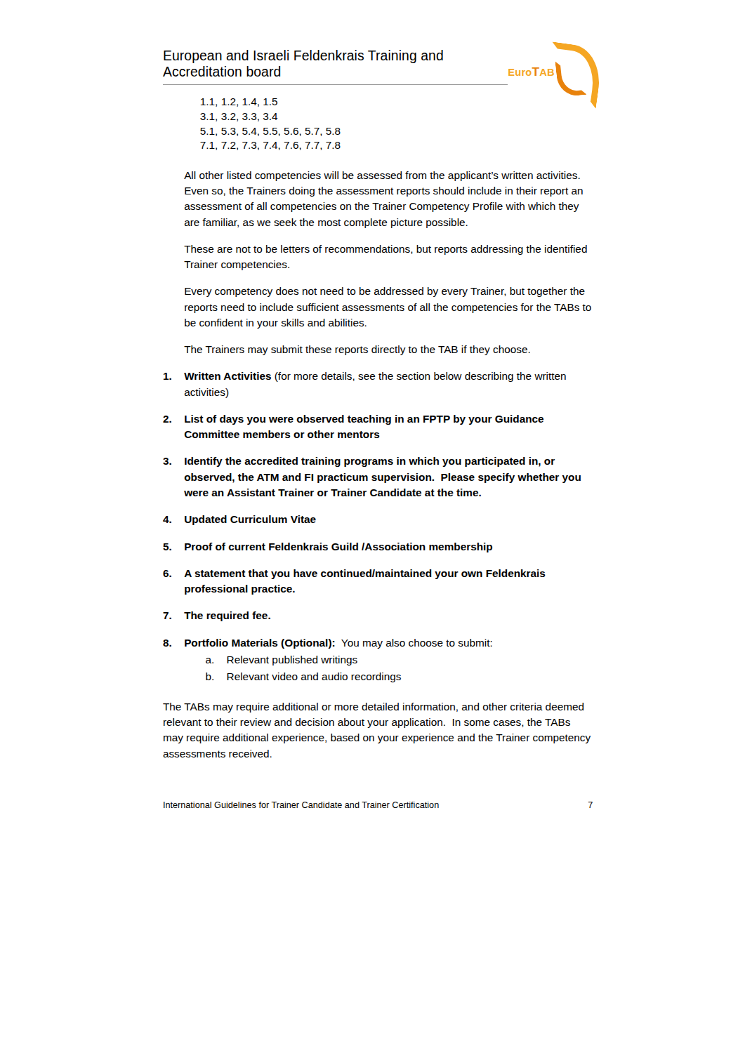European and Israeli Feldenkrais Training and Accreditation board
Euro TAB
1.1, 1.2, 1.4, 1.5
3.1, 3.2, 3.3, 3.4
5.1, 5.3, 5.4, 5.5, 5.6, 5.7, 5.8
7.1, 7.2, 7.3, 7.4, 7.6, 7.7, 7.8
All other listed competencies will be assessed from the applicant’s written activities. Even so, the Trainers doing the assessment reports should include in their report an assessment of all competencies on the Trainer Competency Profile with which they are familiar, as we seek the most complete picture possible.
These are not to be letters of recommendations, but reports addressing the identified Trainer competencies.
Every competency does not need to be addressed by every Trainer, but together the reports need to include sufficient assessments of all the competencies for the TABs to be confident in your skills and abilities.
The Trainers may submit these reports directly to the TAB if they choose.
Written Activities (for more details, see the section below describing the written activities)
List of days you were observed teaching in an FPTP by your Guidance Committee members or other mentors
Identify the accredited training programs in which you participated in, or observed, the ATM and FI practicum supervision. Please specify whether you were an Assistant Trainer or Trainer Candidate at the time.
Updated Curriculum Vitae
Proof of current Feldenkrais Guild /Association membership
A statement that you have continued/maintained your own Feldenkrais professional practice.
The required fee.
Portfolio Materials (Optional): You may also choose to submit:
Relevant published writings
Relevant video and audio recordings
The TABs may require additional or more detailed information, and other criteria deemed relevant to their review and decision about your application. In some cases, the TABs may require additional experience, based on your experience and the Trainer competency assessments received.
International Guidelines for Trainer Candidate and Trainer Certification 7